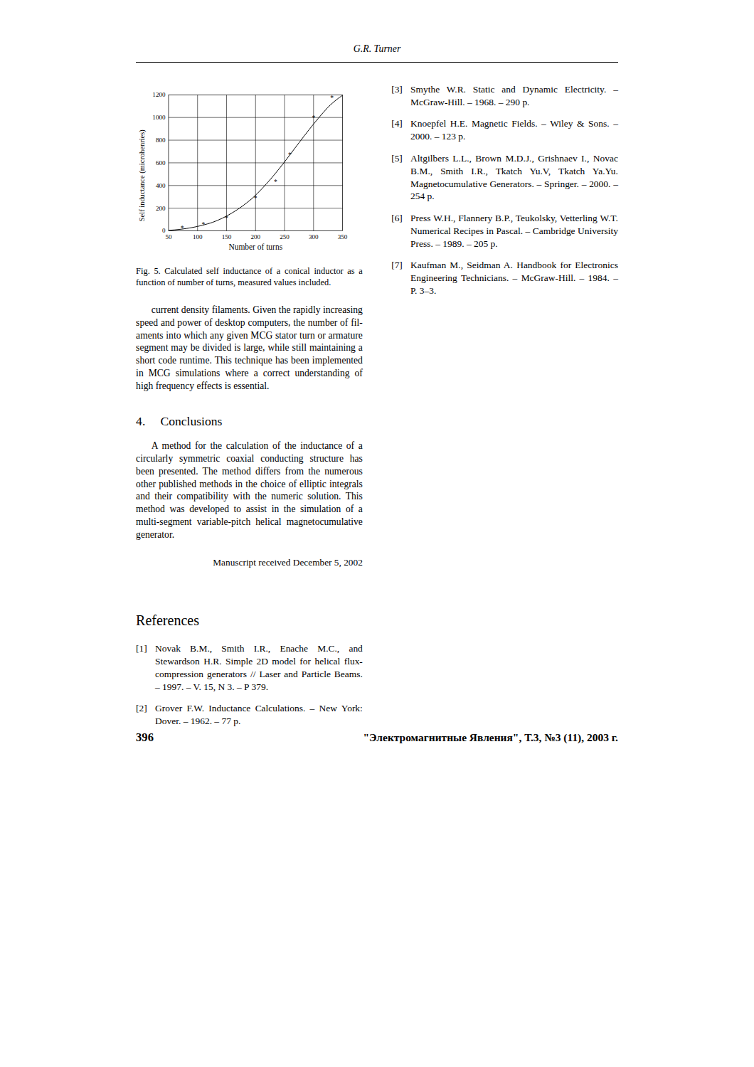G.R. Turner
Self inductance (microhenries) 0 200 400 600 800 1000 1200 50 100 150 200 250 300 350 Number of turns * * * * * * * *
Fig. 5. Calculated self inductance of a conical inductor as a function of number of turns, measured values included.
current density filaments. Given the rapidly increasing speed and power of desktop computers, the number of filaments into which any given MCG stator turn or armature segment may be divided is large, while still maintaining a short code runtime. This technique has been implemented in MCG simulations where a correct understanding of high frequency effects is essential.
4. Conclusions
A method for the calculation of the inductance of a circularly symmetric coaxial conducting structure has been presented. The method differs from the numerous other published methods in the choice of elliptic integrals and their compatibility with the numeric solution. This method was developed to assist in the simulation of a multi-segment variable-pitch helical magnetocumulative generator.
Manuscript received December 5, 2002
References
[1] Novak B.M., Smith I.R., Enache M.C., and Stewardson H.R. Simple 2D model for helical flux-compression generators // Laser and Particle Beams. – 1997. – V. 15, N 3. – P 379.
[2] Grover F.W. Inductance Calculations. – New York: Dover. – 1962. – 77 p.
[3] Smythe W.R. Static and Dynamic Electricity. – McGraw-Hill. – 1968. – 290 p.
[4] Knoepfel H.E. Magnetic Fields. – Wiley & Sons. – 2000. – 123 p.
[5] Altgilbers L.L., Brown M.D.J., Grishnaev I., Novac B.M., Smith I.R., Tkatch Yu.V, Tkatch Ya.Yu. Magnetocumulative Generators. – Springer. – 2000. – 254 p.
[6] Press W.H., Flannery B.P., Teukolsky, Vetterling W.T. Numerical Recipes in Pascal. – Cambridge University Press. – 1989. – 205 p.
[7] Kaufman M., Seidman A. Handbook for Electronics Engineering Technicians. – McGraw-Hill. – 1984. – P. 3–3.
396
"Электромагнитные Явления", Т.3, №3 (11), 2003 г.